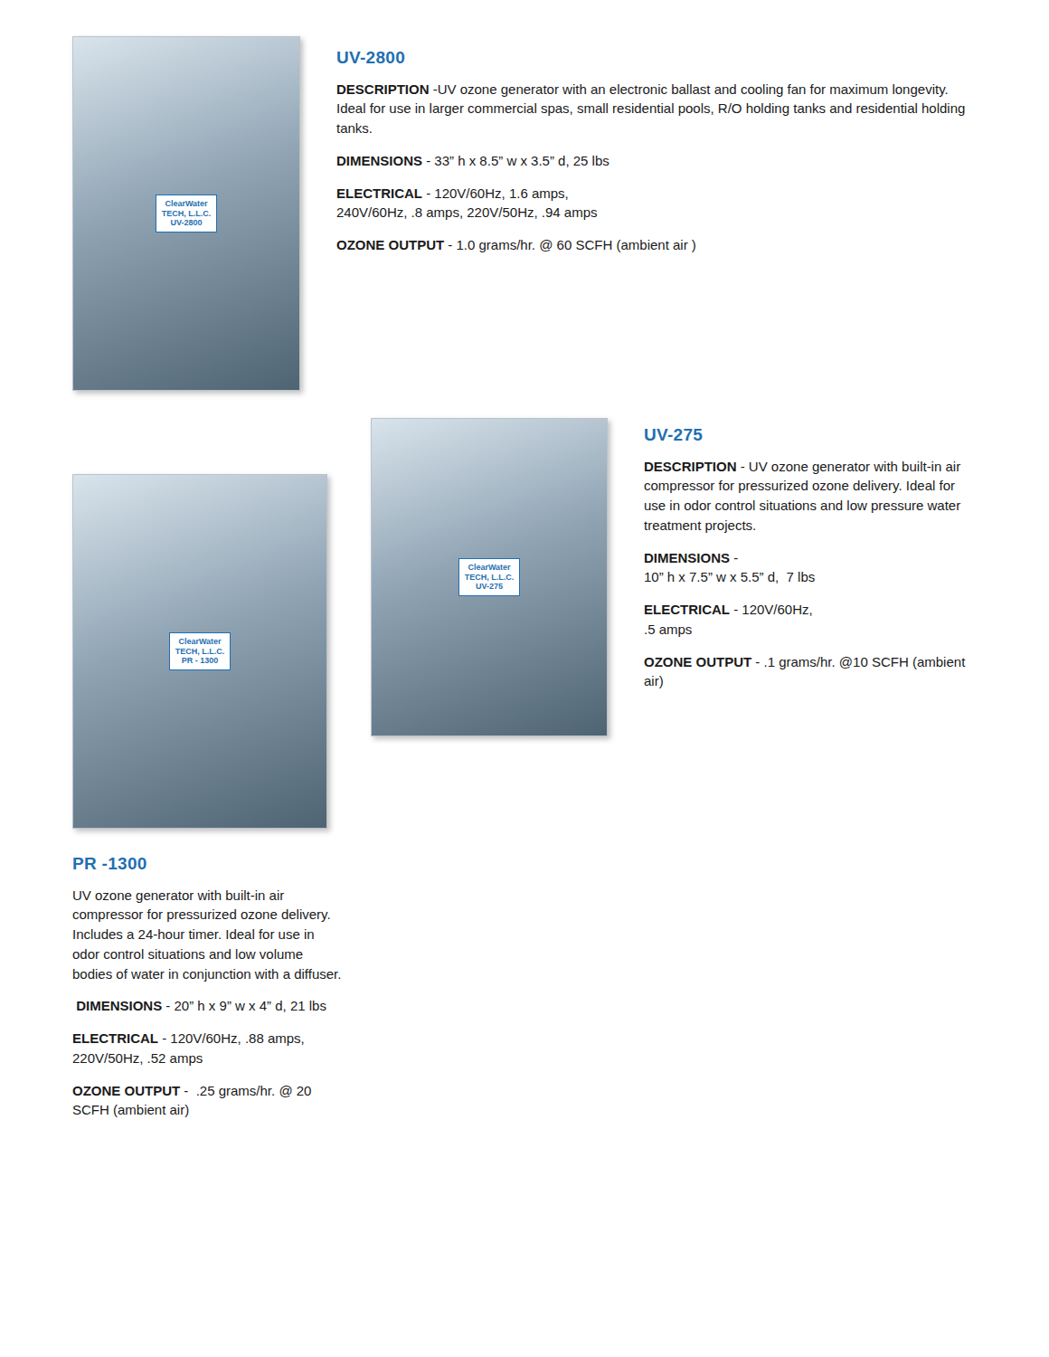ClearWater
TECH, L.L.C.
UV-2800
UV-2800
DESCRIPTION -UV ozone generator with an electronic ballast and cooling fan for maximum longevity. Ideal for use in larger commercial spas, small residential pools, R/O holding tanks and residential holding tanks.
DIMENSIONS - 33” h x 8.5” w x 3.5” d, 25 lbs
ELECTRICAL - 120V/60Hz, 1.6 amps,
240V/60Hz, .8 amps, 220V/50Hz, .94 amps
OZONE OUTPUT - 1.0 grams/hr. @ 60 SCFH (ambient air )
ClearWater
TECH, L.L.C.
UV-275
UV-275
DESCRIPTION - UV ozone generator with built-in air compressor for pressurized ozone delivery. Ideal for use in odor control situations and low pressure water treatment projects.
DIMENSIONS -
10” h x 7.5” w x 5.5” d, 7 lbs
ELECTRICAL - 120V/60Hz,
.5 amps
OZONE OUTPUT - .1 grams/hr. @10 SCFH (ambient air)
ClearWater
TECH, L.L.C.
PR - 1300
PR -1300
UV ozone generator with built-in air compressor for pressurized ozone delivery. Includes a 24-hour timer. Ideal for use in odor control situations and low volume bodies of water in conjunction with a diffuser.
DIMENSIONS - 20” h x 9” w x 4” d, 21 lbs
ELECTRICAL - 120V/60Hz, .88 amps,
220V/50Hz, .52 amps
OZONE OUTPUT - .25 grams/hr. @ 20 SCFH (ambient air)